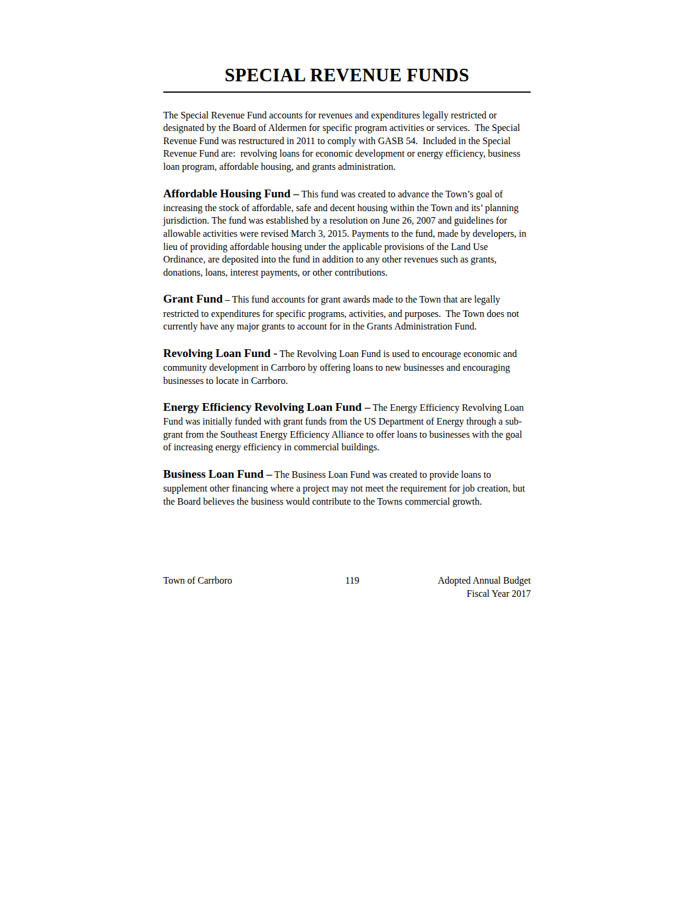SPECIAL REVENUE FUNDS
The Special Revenue Fund accounts for revenues and expenditures legally restricted or designated by the Board of Aldermen for specific program activities or services. The Special Revenue Fund was restructured in 2011 to comply with GASB 54. Included in the Special Revenue Fund are: revolving loans for economic development or energy efficiency, business loan program, affordable housing, and grants administration.
Affordable Housing Fund – This fund was created to advance the Town’s goal of increasing the stock of affordable, safe and decent housing within the Town and its’ planning jurisdiction. The fund was established by a resolution on June 26, 2007 and guidelines for allowable activities were revised March 3, 2015. Payments to the fund, made by developers, in lieu of providing affordable housing under the applicable provisions of the Land Use Ordinance, are deposited into the fund in addition to any other revenues such as grants, donations, loans, interest payments, or other contributions.
Grant Fund – This fund accounts for grant awards made to the Town that are legally restricted to expenditures for specific programs, activities, and purposes. The Town does not currently have any major grants to account for in the Grants Administration Fund.
Revolving Loan Fund - The Revolving Loan Fund is used to encourage economic and community development in Carrboro by offering loans to new businesses and encouraging businesses to locate in Carrboro.
Energy Efficiency Revolving Loan Fund – The Energy Efficiency Revolving Loan Fund was initially funded with grant funds from the US Department of Energy through a sub-grant from the Southeast Energy Efficiency Alliance to offer loans to businesses with the goal of increasing energy efficiency in commercial buildings.
Business Loan Fund – The Business Loan Fund was created to provide loans to supplement other financing where a project may not meet the requirement for job creation, but the Board believes the business would contribute to the Towns commercial growth.
Town of Carrboro
119
Adopted Annual Budget
Fiscal Year 2017